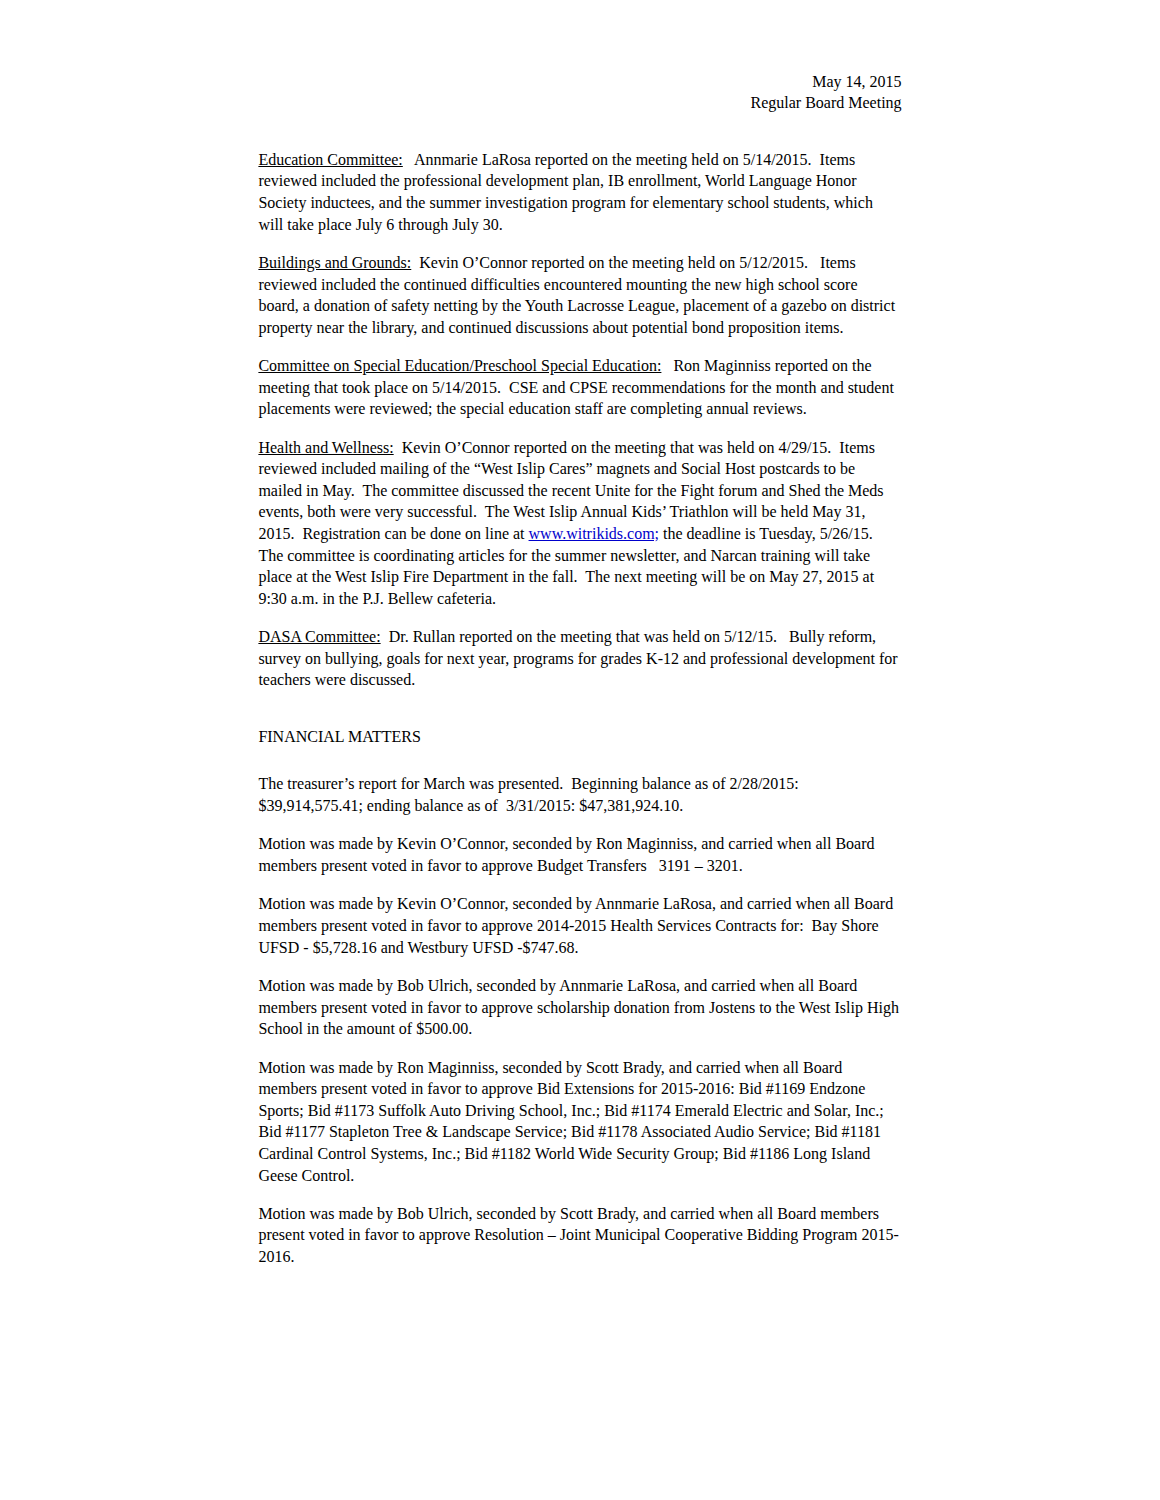May 14, 2015
Regular Board Meeting
Education Committee: Annmarie LaRosa reported on the meeting held on 5/14/2015. Items reviewed included the professional development plan, IB enrollment, World Language Honor Society inductees, and the summer investigation program for elementary school students, which will take place July 6 through July 30.
Buildings and Grounds: Kevin O’Connor reported on the meeting held on 5/12/2015. Items reviewed included the continued difficulties encountered mounting the new high school score board, a donation of safety netting by the Youth Lacrosse League, placement of a gazebo on district property near the library, and continued discussions about potential bond proposition items.
Committee on Special Education/Preschool Special Education: Ron Maginniss reported on the meeting that took place on 5/14/2015. CSE and CPSE recommendations for the month and student placements were reviewed; the special education staff are completing annual reviews.
Health and Wellness: Kevin O’Connor reported on the meeting that was held on 4/29/15. Items reviewed included mailing of the “West Islip Cares” magnets and Social Host postcards to be mailed in May. The committee discussed the recent Unite for the Fight forum and Shed the Meds events, both were very successful. The West Islip Annual Kids’ Triathlon will be held May 31, 2015. Registration can be done on line at www.witrikids.com; the deadline is Tuesday, 5/26/15. The committee is coordinating articles for the summer newsletter, and Narcan training will take place at the West Islip Fire Department in the fall. The next meeting will be on May 27, 2015 at 9:30 a.m. in the P.J. Bellew cafeteria.
DASA Committee: Dr. Rullan reported on the meeting that was held on 5/12/15. Bully reform, survey on bullying, goals for next year, programs for grades K-12 and professional development for teachers were discussed.
FINANCIAL MATTERS
The treasurer’s report for March was presented. Beginning balance as of 2/28/2015: $39,914,575.41; ending balance as of 3/31/2015: $47,381,924.10.
Motion was made by Kevin O’Connor, seconded by Ron Maginniss, and carried when all Board members present voted in favor to approve Budget Transfers 3191 – 3201.
Motion was made by Kevin O’Connor, seconded by Annmarie LaRosa, and carried when all Board members present voted in favor to approve 2014-2015 Health Services Contracts for: Bay Shore UFSD - $5,728.16 and Westbury UFSD -$747.68.
Motion was made by Bob Ulrich, seconded by Annmarie LaRosa, and carried when all Board members present voted in favor to approve scholarship donation from Jostens to the West Islip High School in the amount of $500.00.
Motion was made by Ron Maginniss, seconded by Scott Brady, and carried when all Board members present voted in favor to approve Bid Extensions for 2015-2016: Bid #1169 Endzone Sports; Bid #1173 Suffolk Auto Driving School, Inc.; Bid #1174 Emerald Electric and Solar, Inc.; Bid #1177 Stapleton Tree & Landscape Service; Bid #1178 Associated Audio Service; Bid #1181 Cardinal Control Systems, Inc.; Bid #1182 World Wide Security Group; Bid #1186 Long Island Geese Control.
Motion was made by Bob Ulrich, seconded by Scott Brady, and carried when all Board members present voted in favor to approve Resolution – Joint Municipal Cooperative Bidding Program 2015-2016.